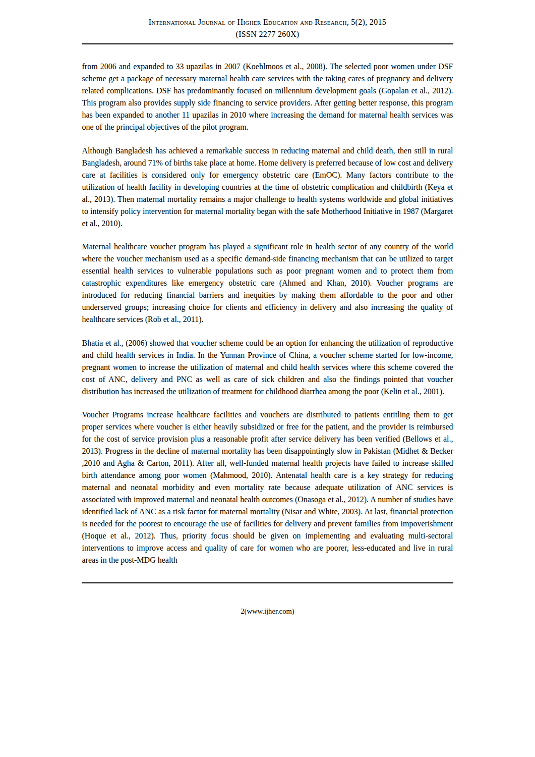International Journal of Higher Education and Research, 5(2), 2015 (ISSN 2277 260X)
from 2006 and expanded to 33 upazilas in 2007 (Koehlmoos et al., 2008). The selected poor women under DSF scheme get a package of necessary maternal health care services with the taking cares of pregnancy and delivery related complications. DSF has predominantly focused on millennium development goals (Gopalan et al., 2012). This program also provides supply side financing to service providers. After getting better response, this program has been expanded to another 11 upazilas in 2010 where increasing the demand for maternal health services was one of the principal objectives of the pilot program.
Although Bangladesh has achieved a remarkable success in reducing maternal and child death, then still in rural Bangladesh, around 71% of births take place at home. Home delivery is preferred because of low cost and delivery care at facilities is considered only for emergency obstetric care (EmOC). Many factors contribute to the utilization of health facility in developing countries at the time of obstetric complication and childbirth (Keya et al., 2013). Then maternal mortality remains a major challenge to health systems worldwide and global initiatives to intensify policy intervention for maternal mortality began with the safe Motherhood Initiative in 1987 (Margaret et al., 2010).
Maternal healthcare voucher program has played a significant role in health sector of any country of the world where the voucher mechanism used as a specific demand-side financing mechanism that can be utilized to target essential health services to vulnerable populations such as poor pregnant women and to protect them from catastrophic expenditures like emergency obstetric care (Ahmed and Khan, 2010). Voucher programs are introduced for reducing financial barriers and inequities by making them affordable to the poor and other underserved groups; increasing choice for clients and efficiency in delivery and also increasing the quality of healthcare services (Rob et al., 2011).
Bhatia et al., (2006) showed that voucher scheme could be an option for enhancing the utilization of reproductive and child health services in India. In the Yunnan Province of China, a voucher scheme started for low-income, pregnant women to increase the utilization of maternal and child health services where this scheme covered the cost of ANC, delivery and PNC as well as care of sick children and also the findings pointed that voucher distribution has increased the utilization of treatment for childhood diarrhea among the poor (Kelin et al., 2001).
Voucher Programs increase healthcare facilities and vouchers are distributed to patients entitling them to get proper services where voucher is either heavily subsidized or free for the patient, and the provider is reimbursed for the cost of service provision plus a reasonable profit after service delivery has been verified (Bellows et al., 2013). Progress in the decline of maternal mortality has been disappointingly slow in Pakistan (Midhet & Becker ,2010 and Agha & Carton, 2011). After all, well-funded maternal health projects have failed to increase skilled birth attendance among poor women (Mahmood, 2010). Antenatal health care is a key strategy for reducing maternal and neonatal morbidity and even mortality rate because adequate utilization of ANC services is associated with improved maternal and neonatal health outcomes (Onasoga et al., 2012). A number of studies have identified lack of ANC as a risk factor for maternal mortality (Nisar and White, 2003). At last, financial protection is needed for the poorest to encourage the use of facilities for delivery and prevent families from impoverishment (Hoque et al., 2012). Thus, priority focus should be given on implementing and evaluating multi-sectoral interventions to improve access and quality of care for women who are poorer, less-educated and live in rural areas in the post-MDG health
2(www.ijher.com)